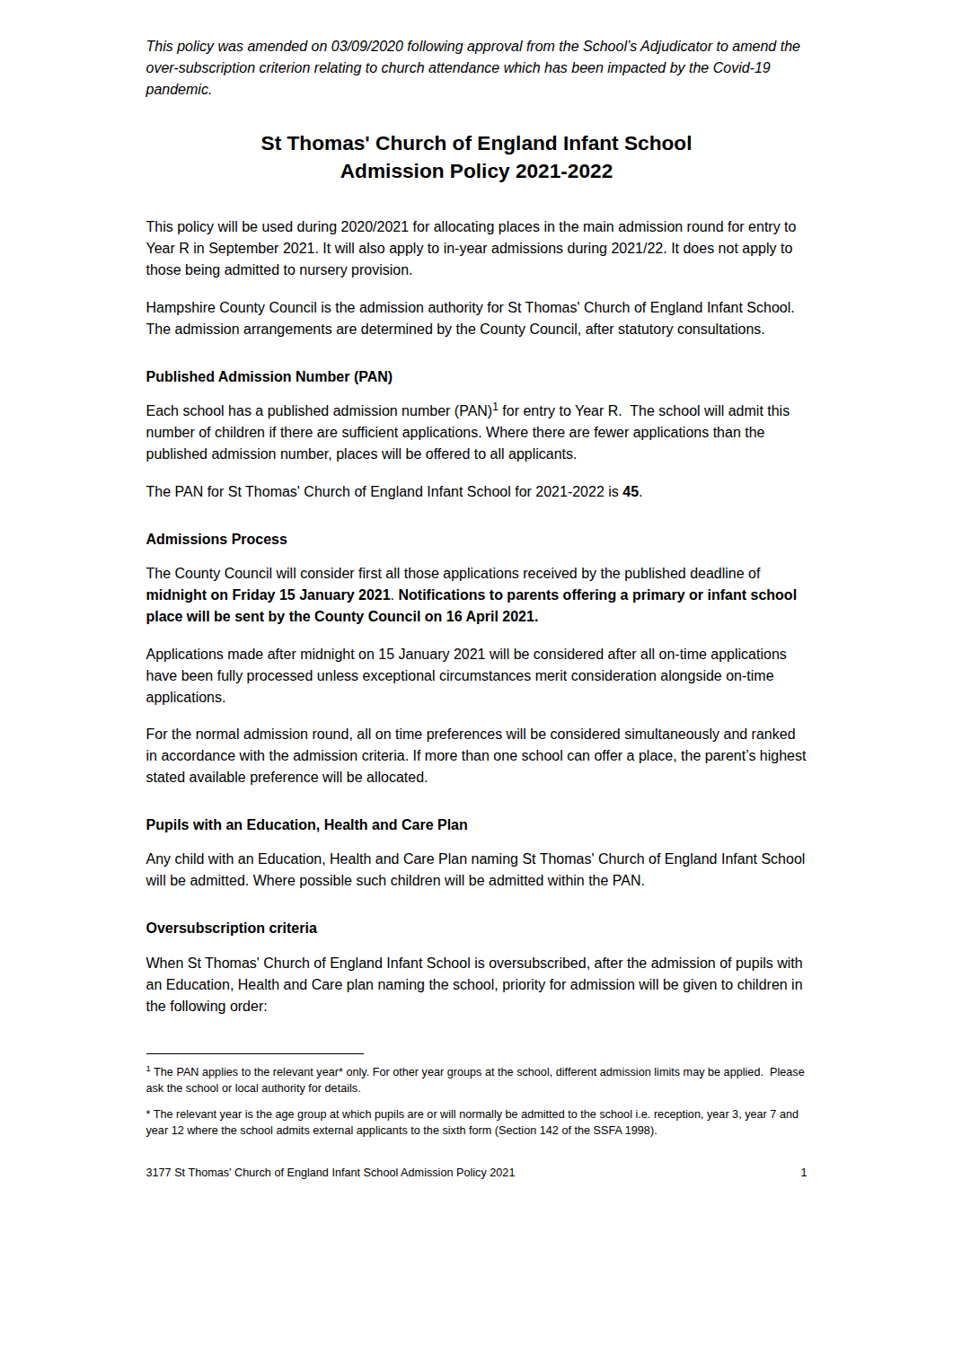This policy was amended on 03/09/2020 following approval from the School’s Adjudicator to amend the over-subscription criterion relating to church attendance which has been impacted by the Covid-19 pandemic.
St Thomas' Church of England Infant School
Admission Policy 2021-2022
This policy will be used during 2020/2021 for allocating places in the main admission round for entry to Year R in September 2021. It will also apply to in-year admissions during 2021/22. It does not apply to those being admitted to nursery provision.
Hampshire County Council is the admission authority for St Thomas' Church of England Infant School. The admission arrangements are determined by the County Council, after statutory consultations.
Published Admission Number (PAN)
Each school has a published admission number (PAN)1 for entry to Year R. The school will admit this number of children if there are sufficient applications. Where there are fewer applications than the published admission number, places will be offered to all applicants.
The PAN for St Thomas' Church of England Infant School for 2021-2022 is 45.
Admissions Process
The County Council will consider first all those applications received by the published deadline of midnight on Friday 15 January 2021. Notifications to parents offering a primary or infant school place will be sent by the County Council on 16 April 2021.
Applications made after midnight on 15 January 2021 will be considered after all on-time applications have been fully processed unless exceptional circumstances merit consideration alongside on-time applications.
For the normal admission round, all on time preferences will be considered simultaneously and ranked in accordance with the admission criteria. If more than one school can offer a place, the parent’s highest stated available preference will be allocated.
Pupils with an Education, Health and Care Plan
Any child with an Education, Health and Care Plan naming St Thomas' Church of England Infant School will be admitted. Where possible such children will be admitted within the PAN.
Oversubscription criteria
When St Thomas' Church of England Infant School is oversubscribed, after the admission of pupils with an Education, Health and Care plan naming the school, priority for admission will be given to children in the following order:
1 The PAN applies to the relevant year* only. For other year groups at the school, different admission limits may be applied. Please ask the school or local authority for details.
* The relevant year is the age group at which pupils are or will normally be admitted to the school i.e. reception, year 3, year 7 and year 12 where the school admits external applicants to the sixth form (Section 142 of the SSFA 1998).
3177 St Thomas' Church of England Infant School Admission Policy 2021 1